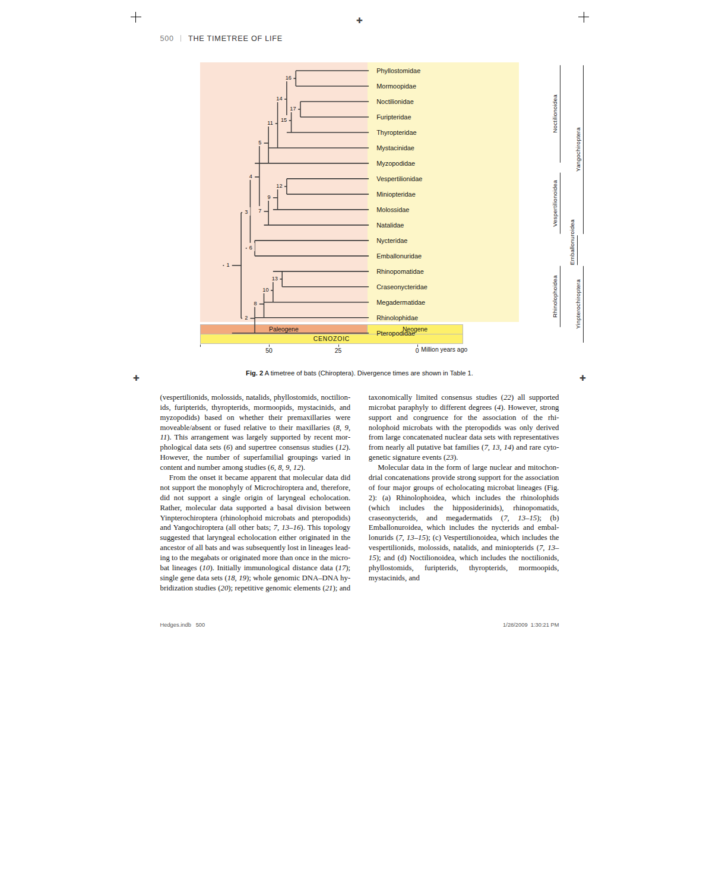✚
✚
✚
500 THE TIMETREE OF LIFE
16 17 15 14 11 5 12 9 7 4 3 6 1 13 10 8 2
Phyllostomidae
Mormoopidae
Noctilionidae
Furipteridae
Thyropteridae
Mystacinidae
Myzopodidae
Vespertilionidae
Miniopteridae
Molossidae
Natalidae
Nycteridae
Emballonuridae
Rhinopomatidae
Craseonycteridae
Megadermatidae
Rhinolophidae
Pteropodidae
Noctilionoidea
Vespertilionoidea
Emballonuroidea
Rhinolophoidea
Yangochiroptera
Yinpterochiroptera
Paleogene
Neogene
CENOZOIC
50
25
0
Million years ago
Fig. 2 A timetree of bats (Chiroptera). Divergence times are shown in Table 1.
(vespertilionids, molossids, natalids, phyllostomids, noctilionids, furipterids, thyropterids, mormoopids, mystacinids, and myzopodids) based on whether their premaxillaries were moveable/absent or fused relative to their maxillaries (8, 9, 11). This arrangement was largely supported by recent morphological data sets (6) and supertree consensus studies (12). However, the number of superfamilial groupings varied in content and number among studies (6, 8, 9, 12).
From the onset it became apparent that molecular data did not support the monophyly of Microchiroptera and, therefore, did not support a single origin of laryngeal echolocation. Rather, molecular data supported a basal division between Yinpterochiroptera (rhinolophoid microbats and pteropodids) and Yangochiroptera (all other bats; 7, 13–16). This topology suggested that laryngeal echolocation either originated in the ancestor of all bats and was subsequently lost in lineages leading to the megabats or originated more than once in the microbat lineages (10). Initially immunological distance data (17); single gene data sets (18, 19); whole genomic DNA–DNA hybridization studies (20); repetitive genomic elements (21); and taxonomically limited consensus studies (22) all supported microbat paraphyly to different degrees (4). However, strong support and congruence for the association of the rhinolophoid microbats with the pteropodids was only derived from large concatenated nuclear data sets with representatives from nearly all putative bat families (7, 13, 14) and rare cytogenetic signature events (23).
Molecular data in the form of large nuclear and mitochondrial concatenations provide strong support for the association of four major groups of echolocating microbat lineages (Fig. 2): (a) Rhinolophoidea, which includes the rhinolophids (which includes the hipposiderinids), rhinopomatids, craseonycterids, and megadermatids (7, 13–15); (b) Emballonuroidea, which includes the nycterids and emballonurids (7, 13–15); (c) Vespertilionoidea, which includes the vespertilionids, molossids, natalids, and miniopterids (7, 13–15); and (d) Noctilionoidea, which includes the noctilionids, phyllostomids, furipterids, thyropterids, mormoopids, mystacinids, and
Hedges.indb 500 1/28/2009 1:30:21 PM